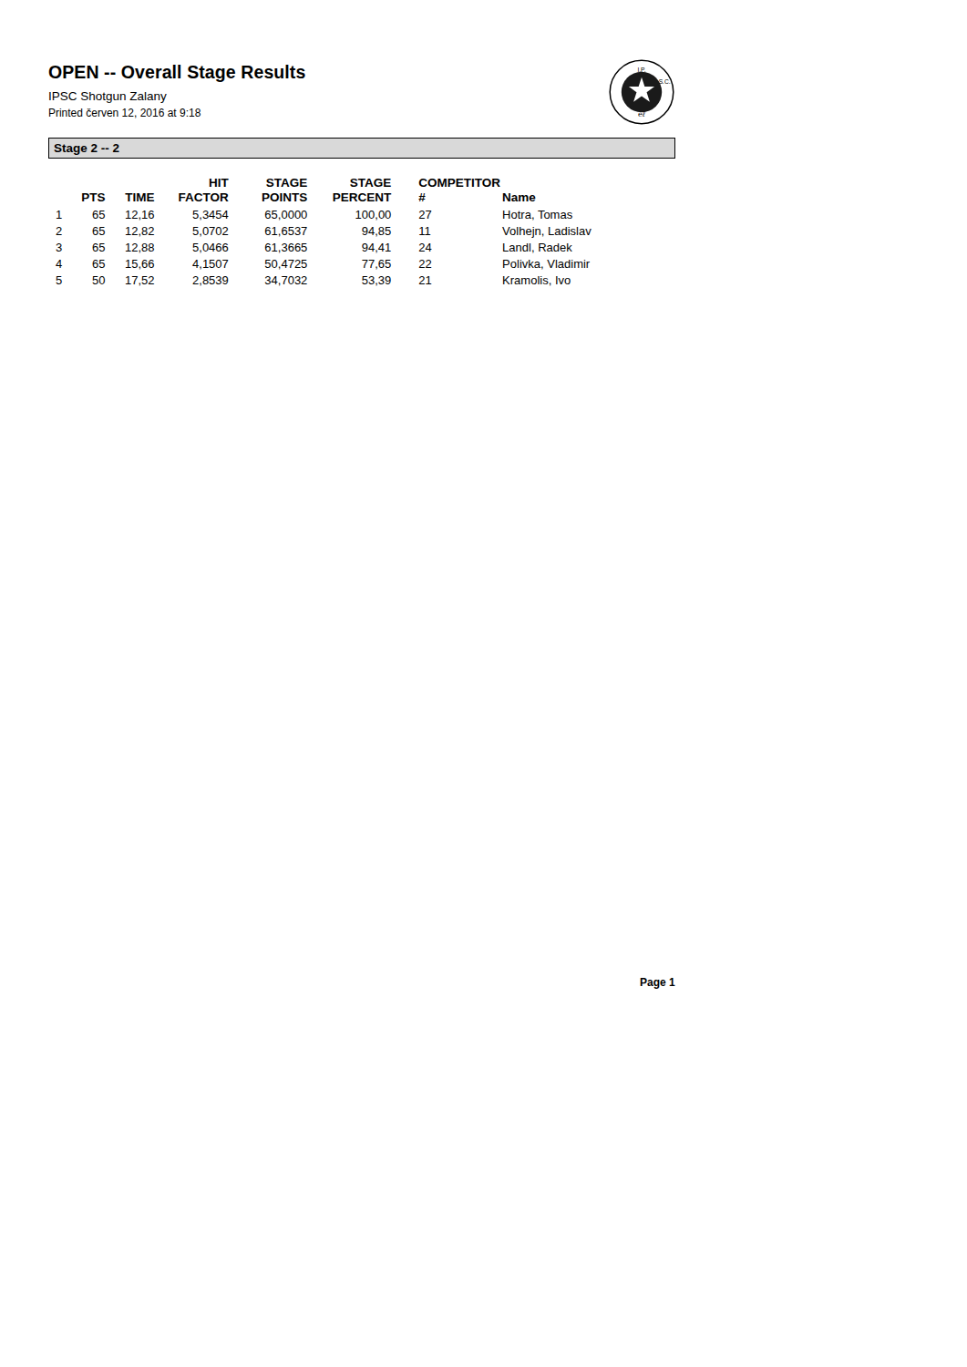OPEN -- Overall Stage Results
IPSC Shotgun Zalany
Printed červen 12, 2016 at 9:18
I.P. S.C. ℮ℓ
Stage 2 -- 2
| | PTS | TIME | HIT FACTOR | STAGE POINTS | STAGE PERCENT | COMPETITOR # | Name |
| --- | --- | --- | --- | --- | --- | --- | --- |
| 1 | 65 | 12,16 | 5,3454 | 65,0000 | 100,00 | 27 | Hotra, Tomas |
| 2 | 65 | 12,82 | 5,0702 | 61,6537 | 94,85 | 11 | Volhejn, Ladislav |
| 3 | 65 | 12,88 | 5,0466 | 61,3665 | 94,41 | 24 | Landl, Radek |
| 4 | 65 | 15,66 | 4,1507 | 50,4725 | 77,65 | 22 | Polivka, Vladimir |
| 5 | 50 | 17,52 | 2,8539 | 34,7032 | 53,39 | 21 | Kramolis, Ivo |
Page 1